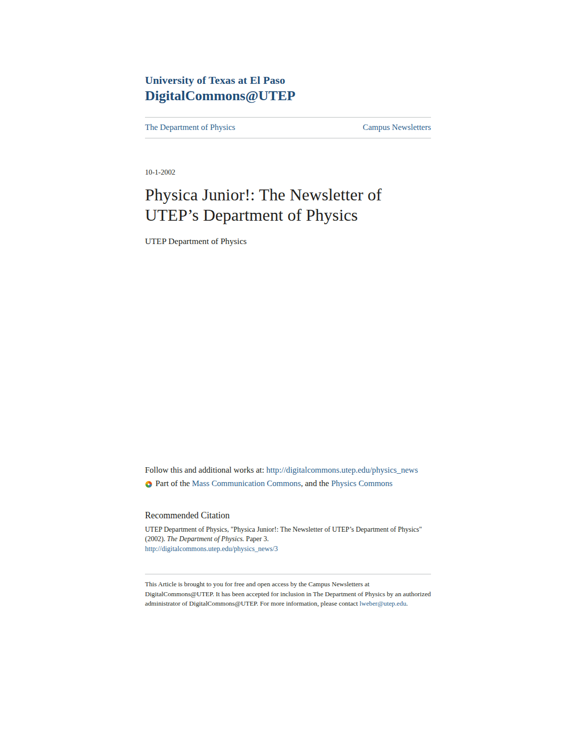University of Texas at El Paso
DigitalCommons@UTEP
The Department of Physics
Campus Newsletters
10-1-2002
Physica Junior!: The Newsletter of UTEP’s Department of Physics
UTEP Department of Physics
Follow this and additional works at: http://digitalcommons.utep.edu/physics_news
Part of the Mass Communication Commons, and the Physics Commons
Recommended Citation
UTEP Department of Physics, "Physica Junior!: The Newsletter of UTEP’s Department of Physics" (2002). The Department of Physics. Paper 3.
http://digitalcommons.utep.edu/physics_news/3
This Article is brought to you for free and open access by the Campus Newsletters at DigitalCommons@UTEP. It has been accepted for inclusion in The Department of Physics by an authorized administrator of DigitalCommons@UTEP. For more information, please contact lweber@utep.edu.